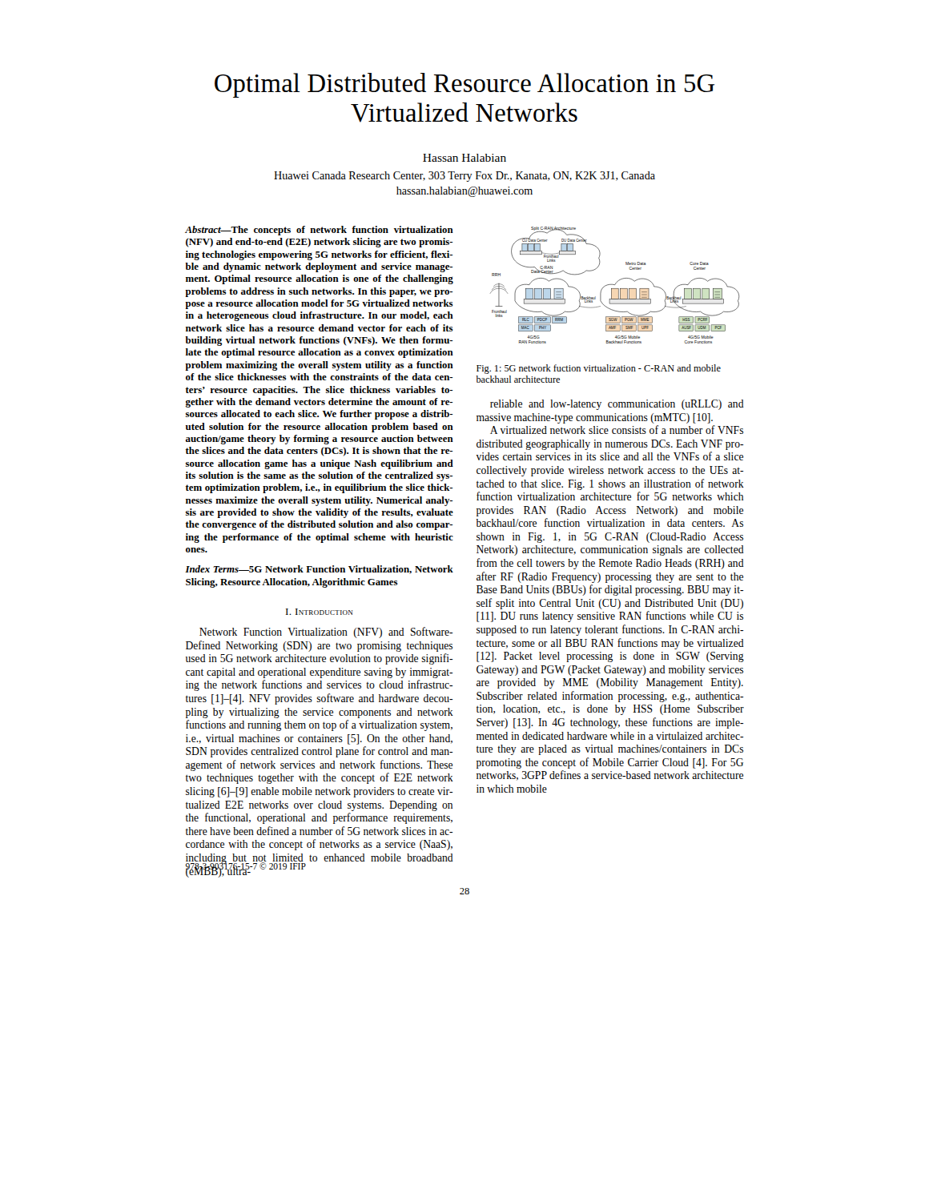Optimal Distributed Resource Allocation in 5G
Virtualized Networks
Hassan Halabian
Huawei Canada Research Center, 303 Terry Fox Dr., Kanata, ON, K2K 3J1, Canada
hassan.halabian@huawei.com
Abstract—The concepts of network function virtualization (NFV) and end-to-end (E2E) network slicing are two promising technologies empowering 5G networks for efficient, flexible and dynamic network deployment and service management. Optimal resource allocation is one of the challenging problems to address in such networks. In this paper, we propose a resource allocation model for 5G virtualized networks in a heterogeneous cloud infrastructure. In our model, each network slice has a resource demand vector for each of its building virtual network functions (VNFs). We then formulate the optimal resource allocation as a convex optimization problem maximizing the overall system utility as a function of the slice thicknesses with the constraints of the data centers’ resource capacities. The slice thickness variables together with the demand vectors determine the amount of resources allocated to each slice. We further propose a distributed solution for the resource allocation problem based on auction/game theory by forming a resource auction between the slices and the data centers (DCs). It is shown that the resource allocation game has a unique Nash equilibrium and its solution is the same as the solution of the centralized system optimization problem, i.e., in equilibrium the slice thicknesses maximize the overall system utility. Numerical analysis are provided to show the validity of the results, evaluate the convergence of the distributed solution and also comparing the performance of the optimal scheme with heuristic ones.
Index Terms—5G Network Function Virtualization, Network Slicing, Resource Allocation, Algorithmic Games
I. Introduction
Network Function Virtualization (NFV) and Software-Defined Networking (SDN) are two promising techniques used in 5G network architecture evolution to provide significant capital and operational expenditure saving by immigrating the network functions and services to cloud infrastructures [1]–[4]. NFV provides software and hardware decoupling by virtualizing the service components and network functions and running them on top of a virtualization system, i.e., virtual machines or containers [5]. On the other hand, SDN provides centralized control plane for control and management of network services and network functions. These two techniques together with the concept of E2E network slicing [6]–[9] enable mobile network providers to create virtualized E2E networks over cloud systems. Depending on the functional, operational and performance requirements, there have been defined a number of 5G network slices in accordance with the concept of networks as a service (NaaS), including but not limited to enhanced mobile broadband (eMBB), ultra-
Split C-RAN Architecture CU Data Center DU Data Center Fronthaul Links C-RAN Data Center Metro Data Center Core Data Center RRH Fronthaul links Backhaul Links Backhaul Links RLC PDCP RRM MAC PHY 4G/5G RAN Functions SGW PGW MME AMF SMF UPF 4G/5G Mobile Backhaul Functions HSS PCRF AUSF UDM PCF 4G/5G Mobile Core Functions
Fig. 1: 5G network fuction virtualization - C-RAN and mobile backhaul architecture
reliable and low-latency communication (uRLLC) and massive machine-type communications (mMTC) [10].
A virtualized network slice consists of a number of VNFs distributed geographically in numerous DCs. Each VNF provides certain services in its slice and all the VNFs of a slice collectively provide wireless network access to the UEs attached to that slice. Fig. 1 shows an illustration of network function virtualization architecture for 5G networks which provides RAN (Radio Access Network) and mobile backhaul/core function virtualization in data centers. As shown in Fig. 1, in 5G C-RAN (Cloud-Radio Access Network) architecture, communication signals are collected from the cell towers by the Remote Radio Heads (RRH) and after RF (Radio Frequency) processing they are sent to the Base Band Units (BBUs) for digital processing. BBU may itself split into Central Unit (CU) and Distributed Unit (DU) [11]. DU runs latency sensitive RAN functions while CU is supposed to run latency tolerant functions. In C-RAN architecture, some or all BBU RAN functions may be virtualized [12]. Packet level processing is done in SGW (Serving Gateway) and PGW (Packet Gateway) and mobility services are provided by MME (Mobility Management Entity). Subscriber related information processing, e.g., authentication, location, etc., is done by HSS (Home Subscriber Server) [13]. In 4G technology, these functions are implemented in dedicated hardware while in a virtulaized architecture they are placed as virtual machines/containers in DCs promoting the concept of Mobile Carrier Cloud [4]. For 5G networks, 3GPP defines a service-based network architecture in which mobile
978-3-903176-15-7 © 2019 IFIP
28